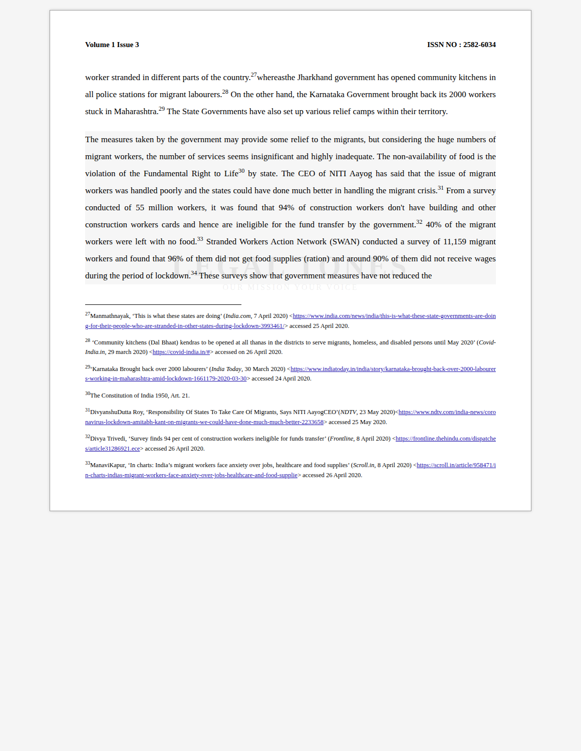LEGAL TONESOUR MISSION YOUR VOICE
Volume 1 Issue 3 ISSN NO : 2582-6034
worker stranded in different parts of the country.27whereasthe Jharkhand government has opened community kitchens in all police stations for migrant labourers.28 On the other hand, the Karnataka Government brought back its 2000 workers stuck in Maharashtra.29 The State Governments have also set up various relief camps within their territory.
The measures taken by the government may provide some relief to the migrants, but considering the huge numbers of migrant workers, the number of services seems insignificant and highly inadequate. The non-availability of food is the violation of the Fundamental Right to Life30 by state. The CEO of NITI Aayog has said that the issue of migrant workers was handled poorly and the states could have done much better in handling the migrant crisis.31 From a survey conducted of 55 million workers, it was found that 94% of construction workers don't have building and other construction workers cards and hence are ineligible for the fund transfer by the government.32 40% of the migrant workers were left with no food.33 Stranded Workers Action Network (SWAN) conducted a survey of 11,159 migrant workers and found that 96% of them did not get food supplies (ration) and around 90% of them did not receive wages during the period of lockdown.34 These surveys show that government measures have not reduced the
27 Manmathnayak, ‘This is what these states are doing’ (India.com, 7 April 2020) <https://www.india.com/news/india/this-is-what-these-state-governments-are-doing-for-their-people-who-are-stranded-in-other-states-during-lockdown-3993461/> accessed 25 April 2020.
28 ‘Community kitchens (Dal Bhaat) kendras to be opened at all thanas in the districts to serve migrants, homeless, and disabled persons until May 2020’ (Covid-India.in, 29 march 2020) <https://covid-india.in/#> accessed on 26 April 2020.
29‘Karnataka Brought back over 2000 labourers’ (India Today, 30 March 2020) <https://www.indiatoday.in/india/story/karnataka-brought-back-over-2000-labourers-working-in-maharashtra-amid-lockdown-1661179-2020-03-30> accessed 24 April 2020.
30 The Constitution of India 1950, Art. 21.
31 DivyanshuDutta Roy, ‘Responsibility Of States To Take Care Of Migrants, Says NITI AayogCEO’(NDTV, 23 May 2020)<https://www.ndtv.com/india-news/coronavirus-lockdown-amitabh-kant-on-migrants-we-could-have-done-much-much-better-2233658> accessed 25 May 2020.
32 Divya Trivedi, ‘Survey finds 94 per cent of construction workers ineligible for funds transfer’ (Frontline, 8 April 2020) <https://frontline.thehindu.com/dispatches/article31286921.ece> accessed 26 April 2020.
33 ManaviKapur, ‘In charts: India’s migrant workers face anxiety over jobs, healthcare and food supplies’ (Scroll.in, 8 April 2020) <https://scroll.in/article/958471/in-charts-indias-migrant-workers-face-anxiety-over-jobs-healthcare-and-food-supplie> accessed 26 April 2020.